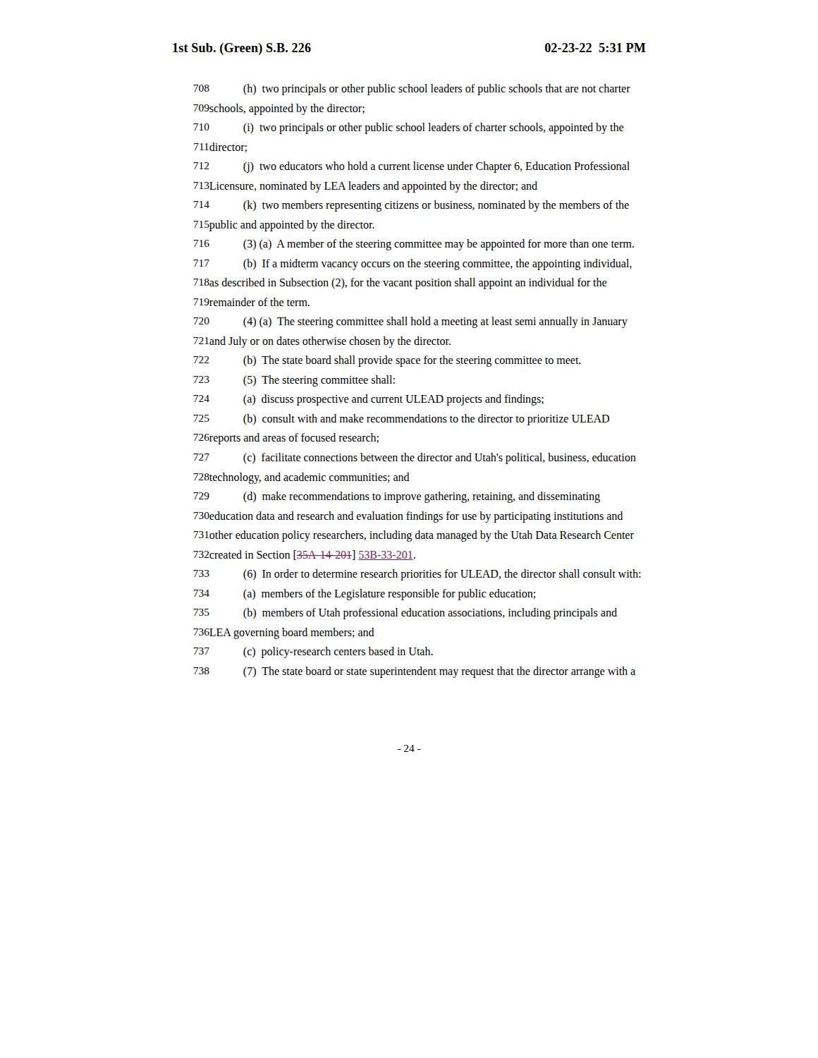1st Sub. (Green) S.B. 226
02-23-22 5:31 PM
| 708 | (h) two principals or other public school leaders of public schools that are not charter |
| 709 | schools, appointed by the director; |
| 710 | (i) two principals or other public school leaders of charter schools, appointed by the |
| 711 | director; |
| 712 | (j) two educators who hold a current license under Chapter 6, Education Professional |
| 713 | Licensure, nominated by LEA leaders and appointed by the director; and |
| 714 | (k) two members representing citizens or business, nominated by the members of the |
| 715 | public and appointed by the director. |
| 716 | (3) (a) A member of the steering committee may be appointed for more than one term. |
| 717 | (b) If a midterm vacancy occurs on the steering committee, the appointing individual, |
| 718 | as described in Subsection (2), for the vacant position shall appoint an individual for the |
| 719 | remainder of the term. |
| 720 | (4) (a) The steering committee shall hold a meeting at least semi annually in January |
| 721 | and July or on dates otherwise chosen by the director. |
| 722 | (b) The state board shall provide space for the steering committee to meet. |
| 723 | (5) The steering committee shall: |
| 724 | (a) discuss prospective and current ULEAD projects and findings; |
| 725 | (b) consult with and make recommendations to the director to prioritize ULEAD |
| 726 | reports and areas of focused research; |
| 727 | (c) facilitate connections between the director and Utah's political, business, education |
| 728 | technology, and academic communities; and |
| 729 | (d) make recommendations to improve gathering, retaining, and disseminating |
| 730 | education data and research and evaluation findings for use by participating institutions and |
| 731 | other education policy researchers, including data managed by the Utah Data Research Center |
| 732 | created in Section [ 35A-14-201 ] 53B-33-201 . |
| 733 | (6) In order to determine research priorities for ULEAD, the director shall consult with: |
| 734 | (a) members of the Legislature responsible for public education; |
| 735 | (b) members of Utah professional education associations, including principals and |
| 736 | LEA governing board members; and |
| 737 | (c) policy-research centers based in Utah. |
| 738 | (7) The state board or state superintendent may request that the director arrange with a |
- 24 -